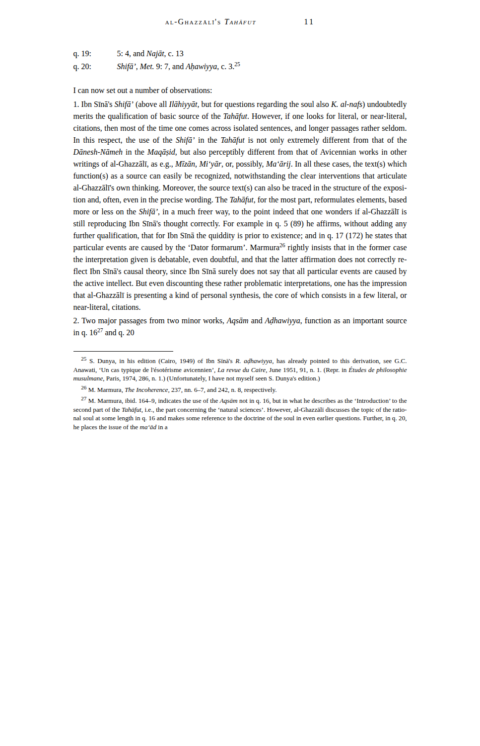al-Ghazzālī's Tahāfut 11
q. 19:
5: 4, and Najāt, c. 13
q. 20:
Shifā’, Met. 9: 7, and Aḥawiyya, c. 3.25
I can now set out a number of observations:
1. Ibn Sīnā's Shifā’ (above all Ilāhiyyāt, but for questions regarding the soul also K. al-nafs) undoubtedly merits the qualification of basic source of the Tahāfut. However, if one looks for literal, or near-literal, citations, then most of the time one comes across isolated sentences, and longer passages rather seldom. In this respect, the use of the Shifā’ in the Tahāfut is not only extremely different from that of the Dānesh-Nāmeh in the Maqāṣid, but also perceptibly different from that of Avicennian works in other writings of al-Ghazzālī, as e.g., Mīzān, Mi‘yār, or, possibly, Ma‘ārij. In all these cases, the text(s) which function(s) as a source can easily be recognized, notwithstanding the clear interventions that articulate al-Ghazzālī's own thinking. Moreover, the source text(s) can also be traced in the structure of the exposition and, often, even in the precise wording. The Tahāfut, for the most part, reformulates elements, based more or less on the Shifā’, in a much freer way, to the point indeed that one wonders if al-Ghazzālī is still reproducing Ibn Sīnā's thought correctly. For example in q. 5 (89) he affirms, without adding any further qualification, that for Ibn Sīnā the quiddity is prior to existence; and in q. 17 (172) he states that particular events are caused by the ‘Dator formarum’. Marmura26 rightly insists that in the former case the interpretation given is debatable, even doubtful, and that the latter affirmation does not correctly reflect Ibn Sīnā's causal theory, since Ibn Sīnā surely does not say that all particular events are caused by the active intellect. But even discounting these rather problematic interpretations, one has the impression that al-Ghazzālī is presenting a kind of personal synthesis, the core of which consists in a few literal, or near-literal, citations.
2. Two major passages from two minor works, Aqsām and Aḍhawiyya, function as an important source in q. 1627 and q. 20
25 S. Dunya, in his edition (Cairo, 1949) of Ibn Sīnā's R. aḍhawiyya, has already pointed to this derivation, see G.C. Anawati, ‘Un cas typique de l'ésotérisme avicennien’, La revue du Caire, June 1951, 91, n. 1. (Repr. in Études de philosophie musulmane, Paris, 1974, 286, n. 1.) (Unfortunately, I have not myself seen S. Dunya's edition.)
26 M. Marmura, The Incoherence, 237, nn. 6–7, and 242, n. 8, respectively.
27 M. Marmura, ibid. 164–9, indicates the use of the Aqsām not in q. 16, but in what he describes as the ‘Introduction’ to the second part of the Tahāfut, i.e., the part concerning the ‘natural sciences’. However, al-Ghazzālī discusses the topic of the rational soul at some length in q. 16 and makes some reference to the doctrine of the soul in even earlier questions. Further, in q. 20, he places the issue of the ma‘ād in a